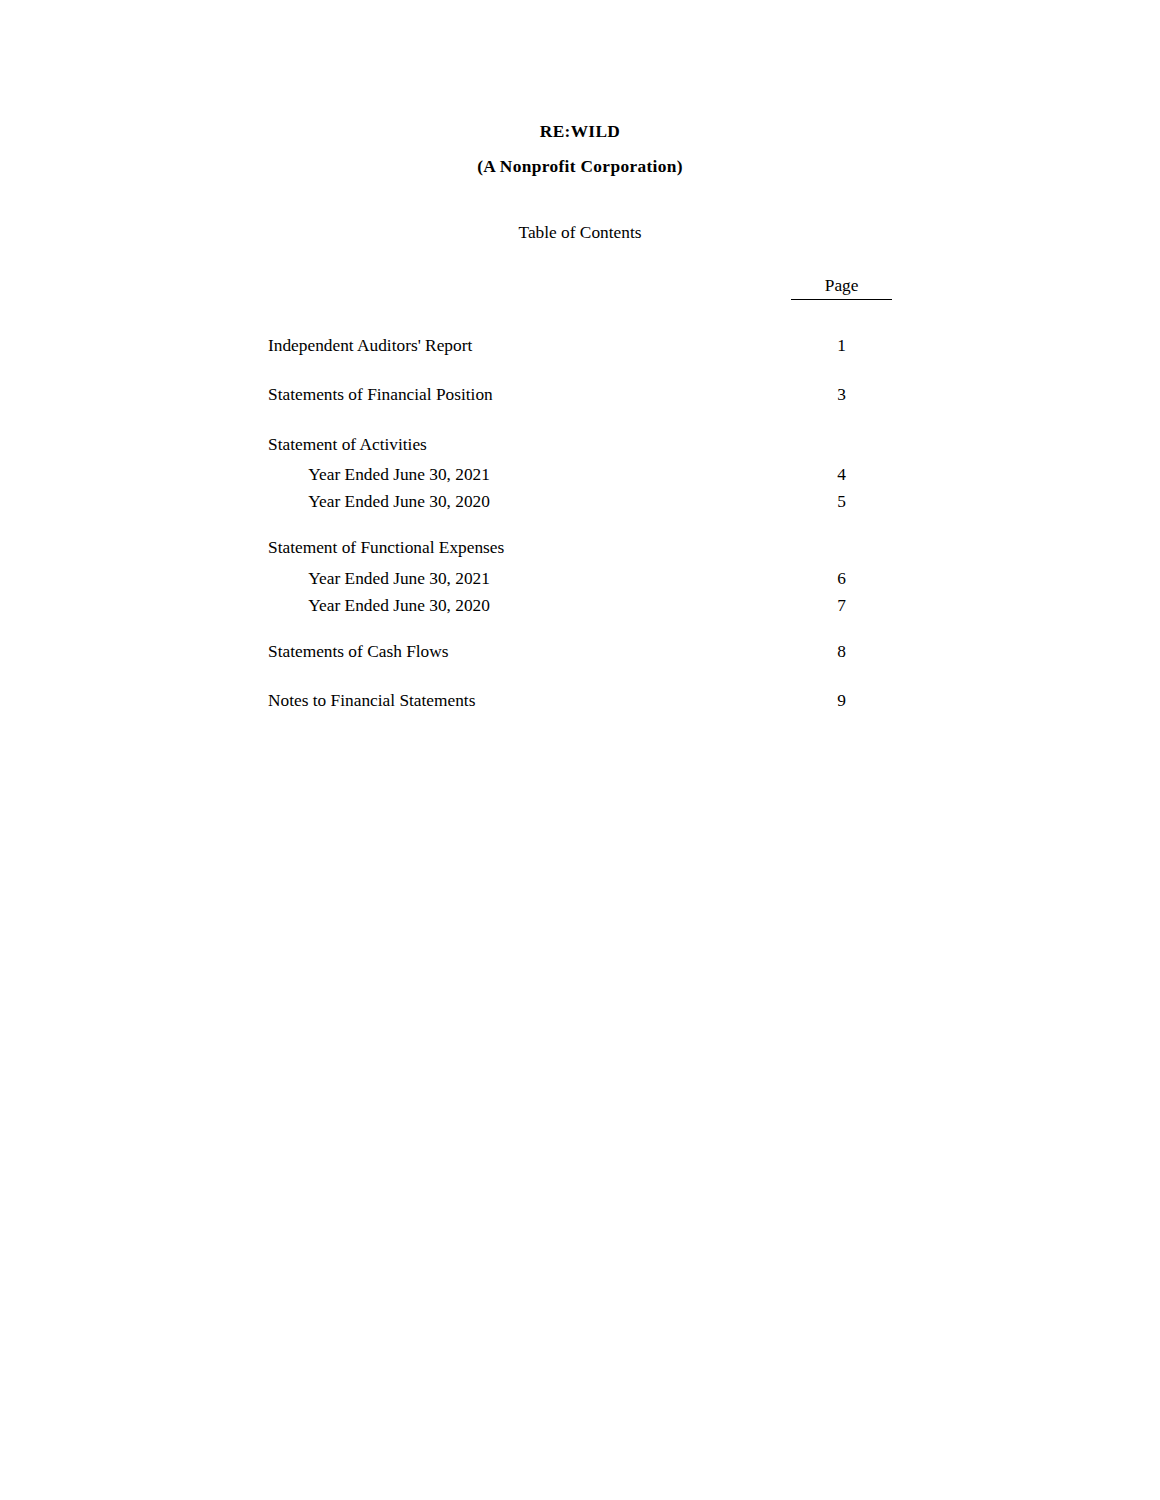RE:WILD
(A Nonprofit Corporation)
Table of Contents
| | Page |
| Independent Auditors' Report | 1 |
| Statements of Financial Position | 3 |
| Statement of Activities | |
| Year Ended June 30, 2021 | 4 |
| Year Ended June 30, 2020 | 5 |
| Statement of Functional Expenses | |
| Year Ended June 30, 2021 | 6 |
| Year Ended June 30, 2020 | 7 |
| Statements of Cash Flows | 8 |
| Notes to Financial Statements | 9 |